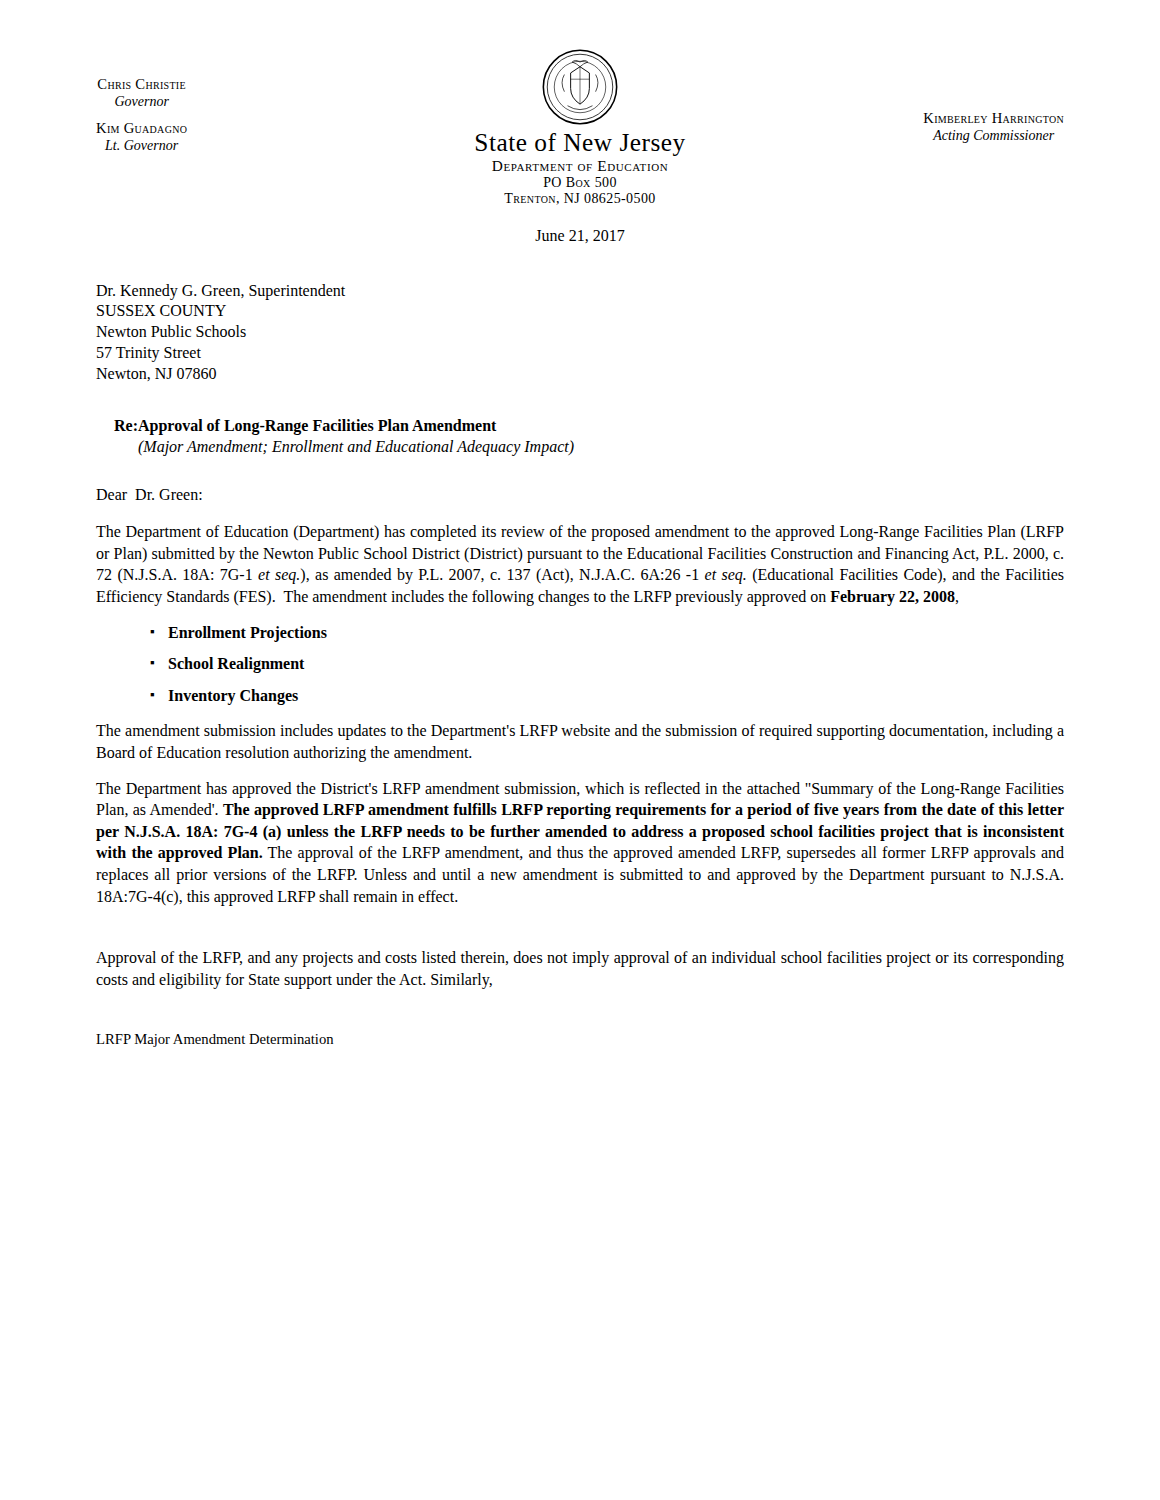Chris Christie
Governor
Kim Guadagno
Lt. Governor
Kimberley Harrington
Acting Commissioner
State of New Jersey
Department of Education
PO Box 500
Trenton, NJ 08625-0500
June 21, 2017
Dr. Kennedy G. Green, Superintendent
SUSSEX COUNTY
Newton Public Schools
57 Trinity Street
Newton, NJ 07860
| Re: | Approval of Long-Range Facilities Plan Amendment (Major Amendment; Enrollment and Educational Adequacy Impact) |
Dear Dr. Green:
The Department of Education (Department) has completed its review of the proposed amendment to the approved Long-Range Facilities Plan (LRFP or Plan) submitted by the Newton Public School District (District) pursuant to the Educational Facilities Construction and Financing Act, P.L. 2000, c. 72 (N.J.S.A. 18A: 7G-1 et seq.), as amended by P.L. 2007, c. 137 (Act), N.J.A.C. 6A:26 -1 et seq. (Educational Facilities Code), and the Facilities Efficiency Standards (FES). The amendment includes the following changes to the LRFP previously approved on February 22, 2008,
Enrollment Projections
School Realignment
Inventory Changes
The amendment submission includes updates to the Department's LRFP website and the submission of required supporting documentation, including a Board of Education resolution authorizing the amendment.
The Department has approved the District's LRFP amendment submission, which is reflected in the attached "Summary of the Long-Range Facilities Plan, as Amended'. The approved LRFP amendment fulfills LRFP reporting requirements for a period of five years from the date of this letter per N.J.S.A. 18A: 7G-4 (a) unless the LRFP needs to be further amended to address a proposed school facilities project that is inconsistent with the approved Plan. The approval of the LRFP amendment, and thus the approved amended LRFP, supersedes all former LRFP approvals and replaces all prior versions of the LRFP. Unless and until a new amendment is submitted to and approved by the Department pursuant to N.J.S.A. 18A:7G-4(c), this approved LRFP shall remain in effect.
Approval of the LRFP, and any projects and costs listed therein, does not imply approval of an individual school facilities project or its corresponding costs and eligibility for State support under the Act. Similarly,
LRFP Major Amendment Determination